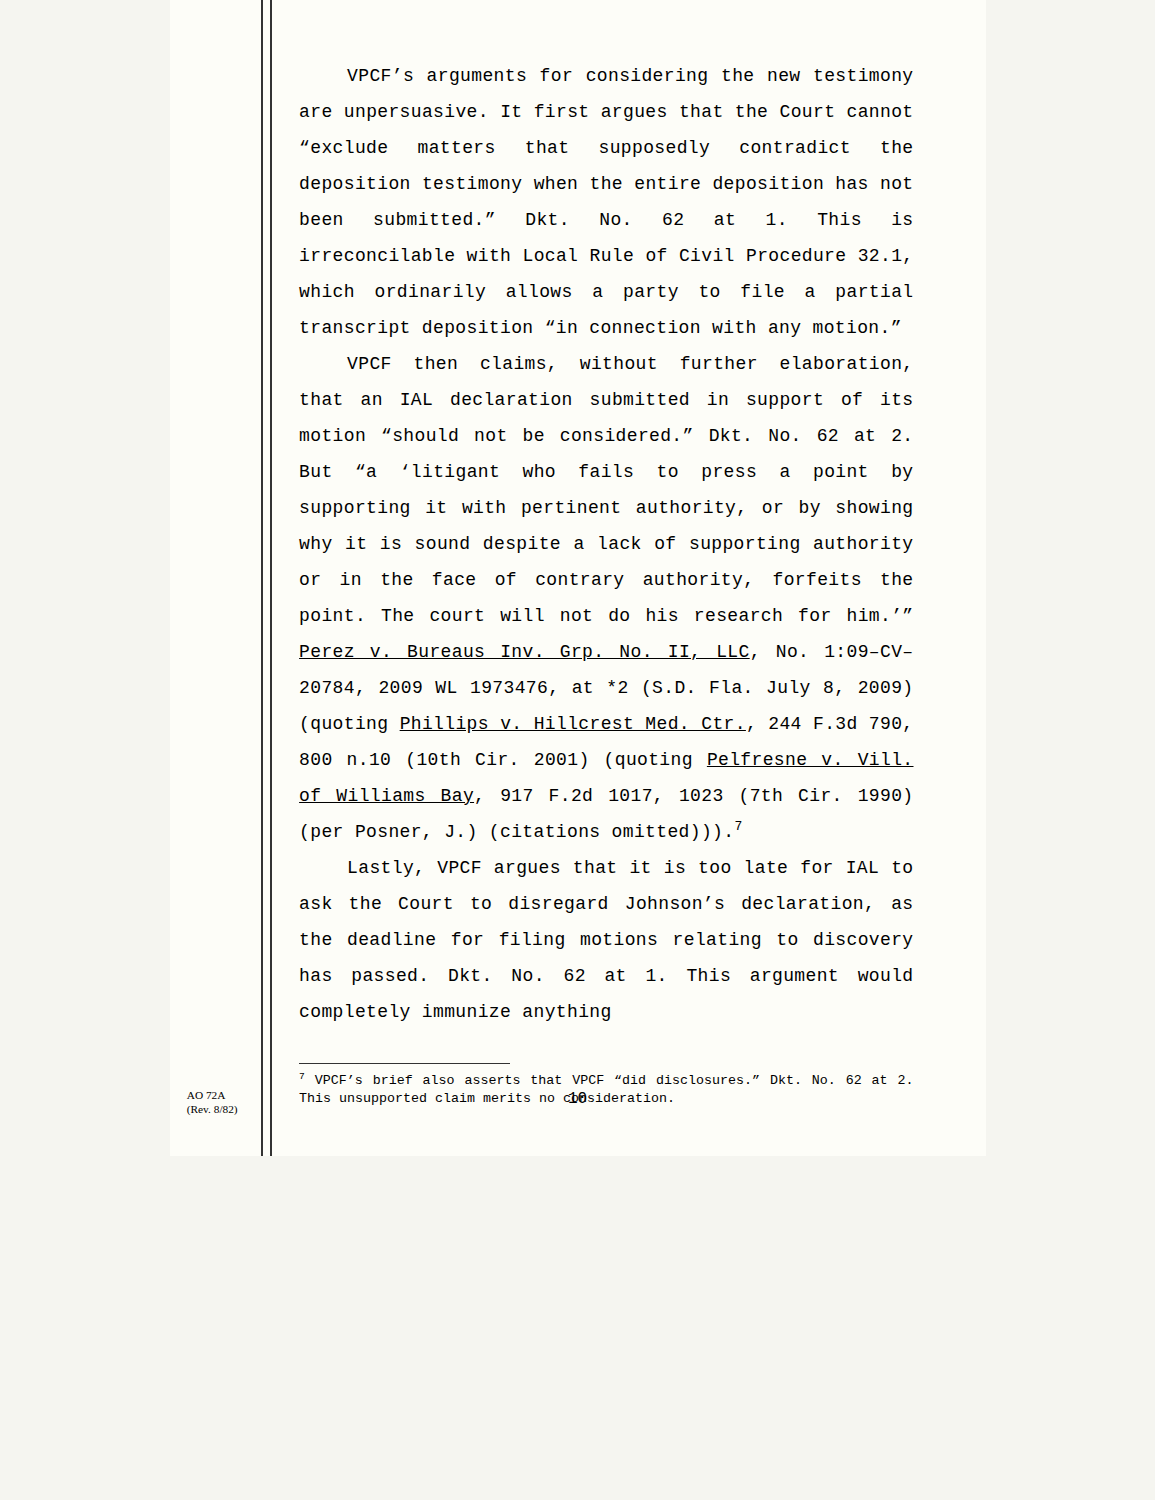VPCF’s arguments for considering the new testimony are unpersuasive. It first argues that the Court cannot “exclude matters that supposedly contradict the deposition testimony when the entire deposition has not been submitted.” Dkt. No. 62 at 1. This is irreconcilable with Local Rule of Civil Procedure 32.1, which ordinarily allows a party to file a partial transcript deposition “in connection with any motion.”
VPCF then claims, without further elaboration, that an IAL declaration submitted in support of its motion “should not be considered.” Dkt. No. 62 at 2. But “a ‘litigant who fails to press a point by supporting it with pertinent authority, or by showing why it is sound despite a lack of supporting authority or in the face of contrary authority, forfeits the point. The court will not do his research for him.’” Perez v. Bureaus Inv. Grp. No. II, LLC, No. 1:09–CV–20784, 2009 WL 1973476, at *2 (S.D. Fla. July 8, 2009) (quoting Phillips v. Hillcrest Med. Ctr., 244 F.3d 790, 800 n.10 (10th Cir. 2001) (quoting Pelfresne v. Vill. of Williams Bay, 917 F.2d 1017, 1023 (7th Cir. 1990) (per Posner, J.) (citations omitted))).7
Lastly, VPCF argues that it is too late for IAL to ask the Court to disregard Johnson’s declaration, as the deadline for filing motions relating to discovery has passed. Dkt. No. 62 at 1. This argument would completely immunize anything
7 VPCF’s brief also asserts that VPCF “did disclosures.” Dkt. No. 62 at 2. This unsupported claim merits no consideration.
AO 72A
(Rev. 8/82)
10